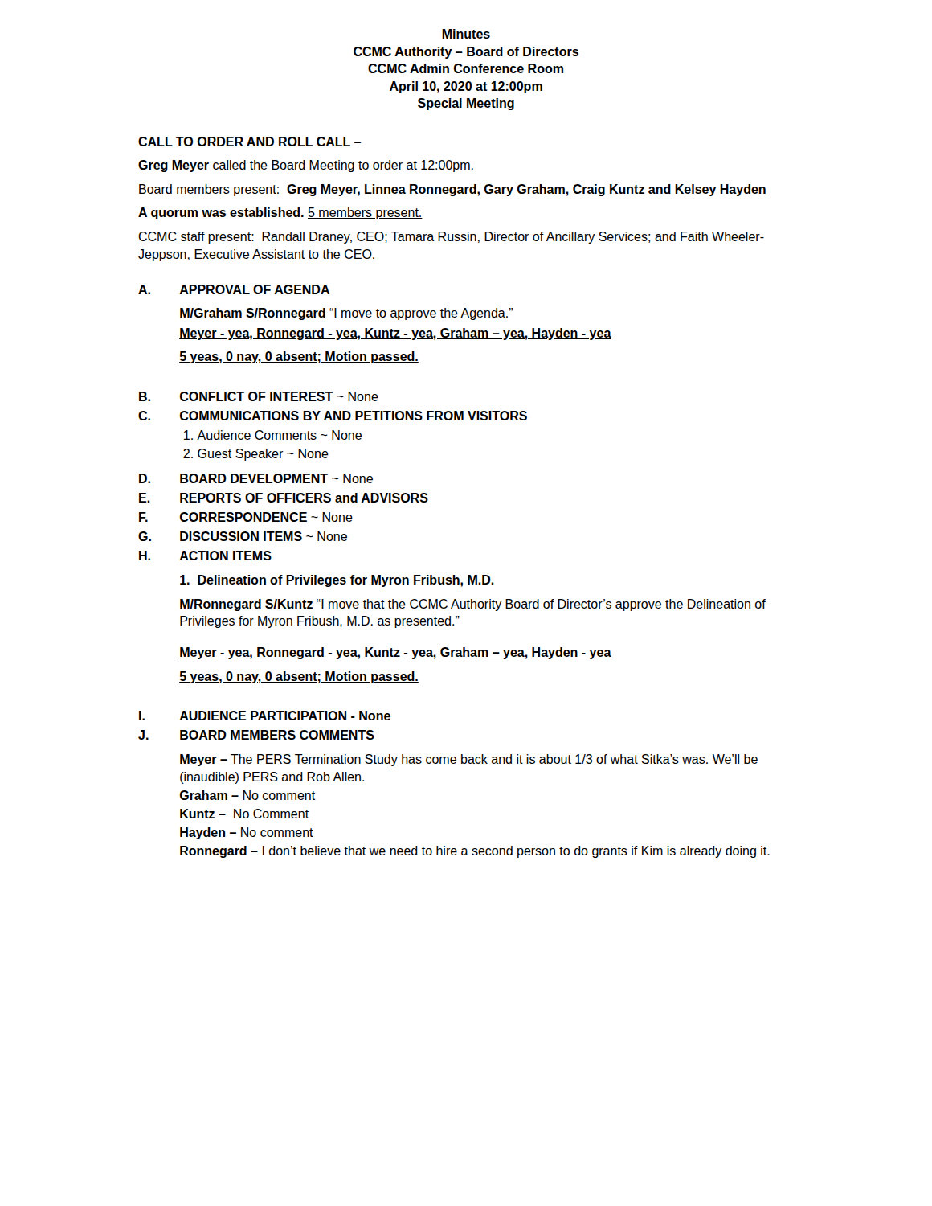Minutes
CCMC Authority – Board of Directors
CCMC Admin Conference Room
April 10, 2020 at 12:00pm
Special Meeting
CALL TO ORDER AND ROLL CALL –
Greg Meyer called the Board Meeting to order at 12:00pm.
Board members present: Greg Meyer, Linnea Ronnegard, Gary Graham, Craig Kuntz and Kelsey Hayden
A quorum was established. 5 members present.
CCMC staff present: Randall Draney, CEO; Tamara Russin, Director of Ancillary Services; and Faith Wheeler-Jeppson, Executive Assistant to the CEO.
A.
APPROVAL OF AGENDA
M/Graham S/Ronnegard “I move to approve the Agenda.”
Meyer - yea, Ronnegard - yea, Kuntz - yea, Graham – yea, Hayden - yea
5 yeas, 0 nay, 0 absent; Motion passed.
B.
CONFLICT OF INTEREST ~ None
C.
COMMUNICATIONS BY AND PETITIONS FROM VISITORS
Audience Comments ~ None
Guest Speaker ~ None
D.
BOARD DEVELOPMENT ~ None
E.
REPORTS OF OFFICERS and ADVISORS
F.
CORRESPONDENCE ~ None
G.
DISCUSSION ITEMS ~ None
H.
ACTION ITEMS
1. Delineation of Privileges for Myron Fribush, M.D.
M/Ronnegard S/Kuntz “I move that the CCMC Authority Board of Director’s approve the Delineation of Privileges for Myron Fribush, M.D. as presented.”
Meyer - yea, Ronnegard - yea, Kuntz - yea, Graham – yea, Hayden - yea
5 yeas, 0 nay, 0 absent; Motion passed.
I.
AUDIENCE PARTICIPATION - None
J.
BOARD MEMBERS COMMENTS
Meyer – The PERS Termination Study has come back and it is about 1/3 of what Sitka’s was. We’ll be (inaudible) PERS and Rob Allen.
Graham – No comment
Kuntz – No Comment
Hayden – No comment
Ronnegard – I don’t believe that we need to hire a second person to do grants if Kim is already doing it.